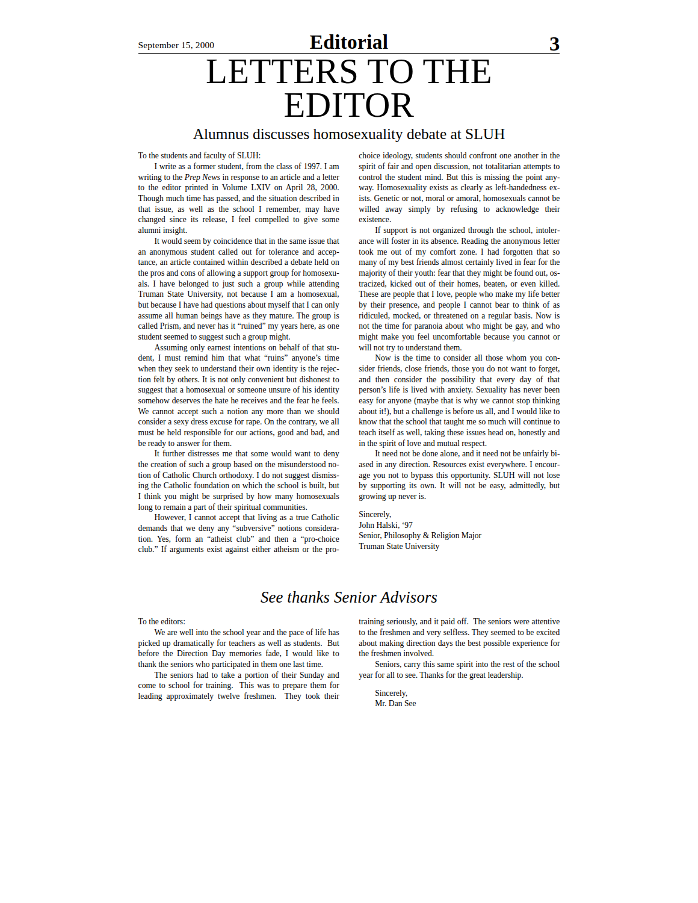September 15, 2000
Editorial
3
LETTERS TO THE EDITOR
Alumnus discusses homosexuality debate at SLUH
To the students and faculty of SLUH:
I write as a former student, from the class of 1997. I am writing to the Prep News in response to an article and a letter to the editor printed in Volume LXIV on April 28, 2000. Though much time has passed, and the situation described in that issue, as well as the school I remember, may have changed since its release, I feel compelled to give some alumni insight.
It would seem by coincidence that in the same issue that an anonymous student called out for tolerance and acceptance, an article contained within described a debate held on the pros and cons of allowing a support group for homosexuals. I have belonged to just such a group while attending Truman State University, not because I am a homosexual, but because I have had questions about myself that I can only assume all human beings have as they mature. The group is called Prism, and never has it “ruined” my years here, as one student seemed to suggest such a group might.
Assuming only earnest intentions on behalf of that student, I must remind him that what “ruins” anyone’s time when they seek to understand their own identity is the rejection felt by others. It is not only convenient but dishonest to suggest that a homosexual or someone unsure of his identity somehow deserves the hate he receives and the fear he feels. We cannot accept such a notion any more than we should consider a sexy dress excuse for rape. On the contrary, we all must be held responsible for our actions, good and bad, and be ready to answer for them.
It further distresses me that some would want to deny the creation of such a group based on the misunderstood notion of Catholic Church orthodoxy. I do not suggest dismissing the Catholic foundation on which the school is built, but I think you might be surprised by how many homosexuals long to remain a part of their spiritual communities.
However, I cannot accept that living as a true Catholic demands that we deny any “subversive” notions consideration. Yes, form an “atheist club” and then a “pro-choice club.” If arguments exist against either atheism or the pro-choice ideology, students should confront one another in the spirit of fair and open discussion, not totalitarian attempts to control the student mind. But this is missing the point anyway. Homosexuality exists as clearly as left-handedness exists. Genetic or not, moral or amoral, homosexuals cannot be willed away simply by refusing to acknowledge their existence.
If support is not organized through the school, intolerance will foster in its absence. Reading the anonymous letter took me out of my comfort zone. I had forgotten that so many of my best friends almost certainly lived in fear for the majority of their youth: fear that they might be found out, ostracized, kicked out of their homes, beaten, or even killed. These are people that I love, people who make my life better by their presence, and people I cannot bear to think of as ridiculed, mocked, or threatened on a regular basis. Now is not the time for paranoia about who might be gay, and who might make you feel uncomfortable because you cannot or will not try to understand them.
Now is the time to consider all those whom you consider friends, close friends, those you do not want to forget, and then consider the possibility that every day of that person’s life is lived with anxiety. Sexuality has never been easy for anyone (maybe that is why we cannot stop thinking about it!), but a challenge is before us all, and I would like to know that the school that taught me so much will continue to teach itself as well, taking these issues head on, honestly and in the spirit of love and mutual respect.
It need not be done alone, and it need not be unfairly biased in any direction. Resources exist everywhere. I encourage you not to bypass this opportunity. SLUH will not lose by supporting its own. It will not be easy, admittedly, but growing up never is.
Sincerely,
John Halski, ‘97
Senior, Philosophy & Religion Major
Truman State University
See thanks Senior Advisors
To the editors:
We are well into the school year and the pace of life has picked up dramatically for teachers as well as students. But before the Direction Day memories fade, I would like to thank the seniors who participated in them one last time.
The seniors had to take a portion of their Sunday and come to school for training. This was to prepare them for leading approximately twelve freshmen. They took their training seriously, and it paid off. The seniors were attentive to the freshmen and very selfless. They seemed to be excited about making direction days the best possible experience for the freshmen involved.
Seniors, carry this same spirit into the rest of the school year for all to see. Thanks for the great leadership.
Sincerely,
Mr. Dan See